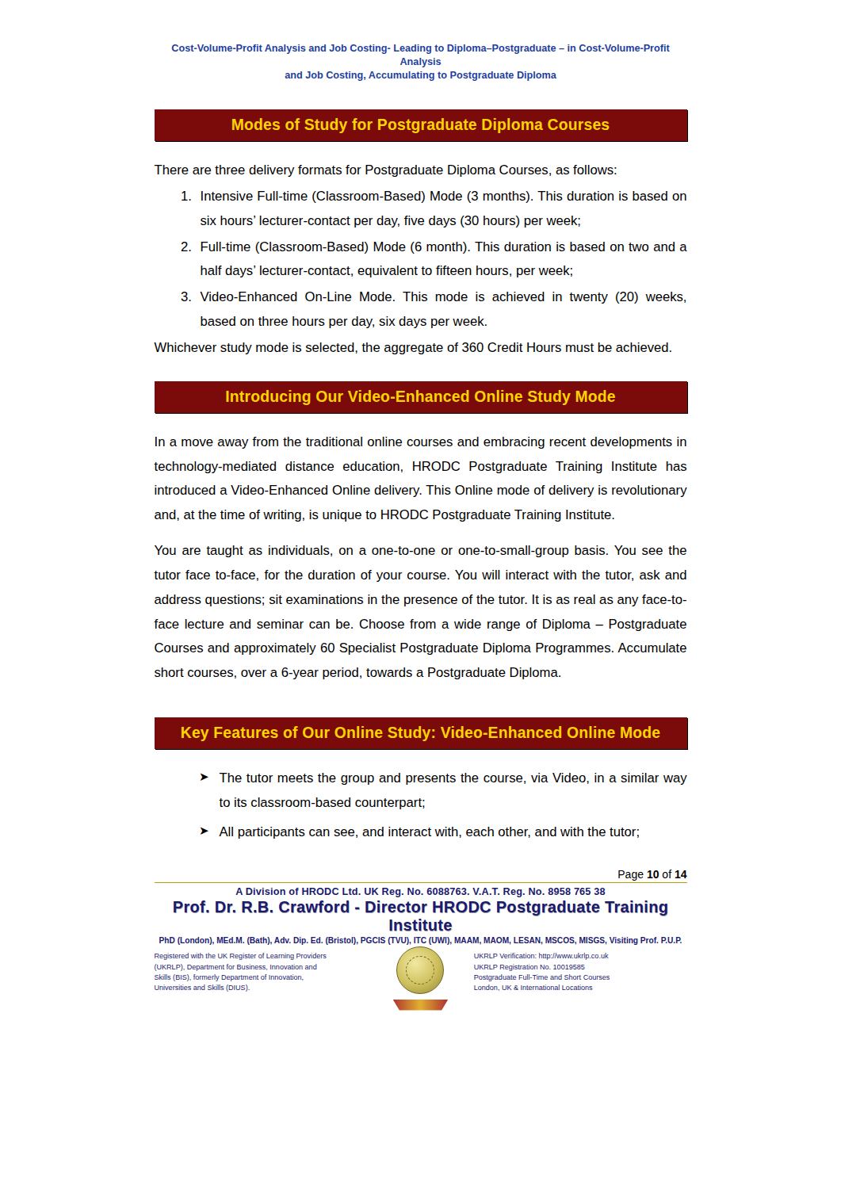Cost-Volume-Profit Analysis and Job Costing- Leading to Diploma–Postgraduate – in Cost-Volume-Profit Analysis
and Job Costing, Accumulating to Postgraduate Diploma
Modes of Study for Postgraduate Diploma Courses
There are three delivery formats for Postgraduate Diploma Courses, as follows:
Intensive Full-time (Classroom-Based) Mode (3 months). This duration is based on six hours’ lecturer-contact per day, five days (30 hours) per week;
Full-time (Classroom-Based) Mode (6 month). This duration is based on two and a half days’ lecturer-contact, equivalent to fifteen hours, per week;
Video-Enhanced On-Line Mode. This mode is achieved in twenty (20) weeks, based on three hours per day, six days per week.
Whichever study mode is selected, the aggregate of 360 Credit Hours must be achieved.
Introducing Our Video-Enhanced Online Study Mode
In a move away from the traditional online courses and embracing recent developments in technology-mediated distance education, HRODC Postgraduate Training Institute has introduced a Video-Enhanced Online delivery. This Online mode of delivery is revolutionary and, at the time of writing, is unique to HRODC Postgraduate Training Institute.
You are taught as individuals, on a one-to-one or one-to-small-group basis. You see the tutor face to-face, for the duration of your course. You will interact with the tutor, ask and address questions; sit examinations in the presence of the tutor. It is as real as any face-to-face lecture and seminar can be. Choose from a wide range of Diploma – Postgraduate Courses and approximately 60 Specialist Postgraduate Diploma Programmes. Accumulate short courses, over a 6-year period, towards a Postgraduate Diploma.
Key Features of Our Online Study: Video-Enhanced Online Mode
The tutor meets the group and presents the course, via Video, in a similar way to its classroom-based counterpart;
All participants can see, and interact with, each other, and with the tutor;
Page 10 of 14
A Division of HRODC Ltd. UK Reg. No. 6088763. V.A.T. Reg. No. 8958 765 38
Prof. Dr. R.B. Crawford - Director HRODC Postgraduate Training Institute
PhD (London), MEd.M. (Bath), Adv. Dip. Ed. (Bristol), PGCIS (TVU), ITC (UWI), MAAM, MAOM, LESAN, MSCOS, MISGS, Visiting Prof. P.U.P.
Registered with the UK Register of Learning Providers
(UKRLP), Department for Business, Innovation and
Skills (BIS), formerly Department of Innovation,
Universities and Skills (DIUS).
UKRLP Verification: http://www.ukrlp.co.uk
UKRLP Registration No. 10019585
Postgraduate Full-Time and Short Courses
London, UK & International Locations